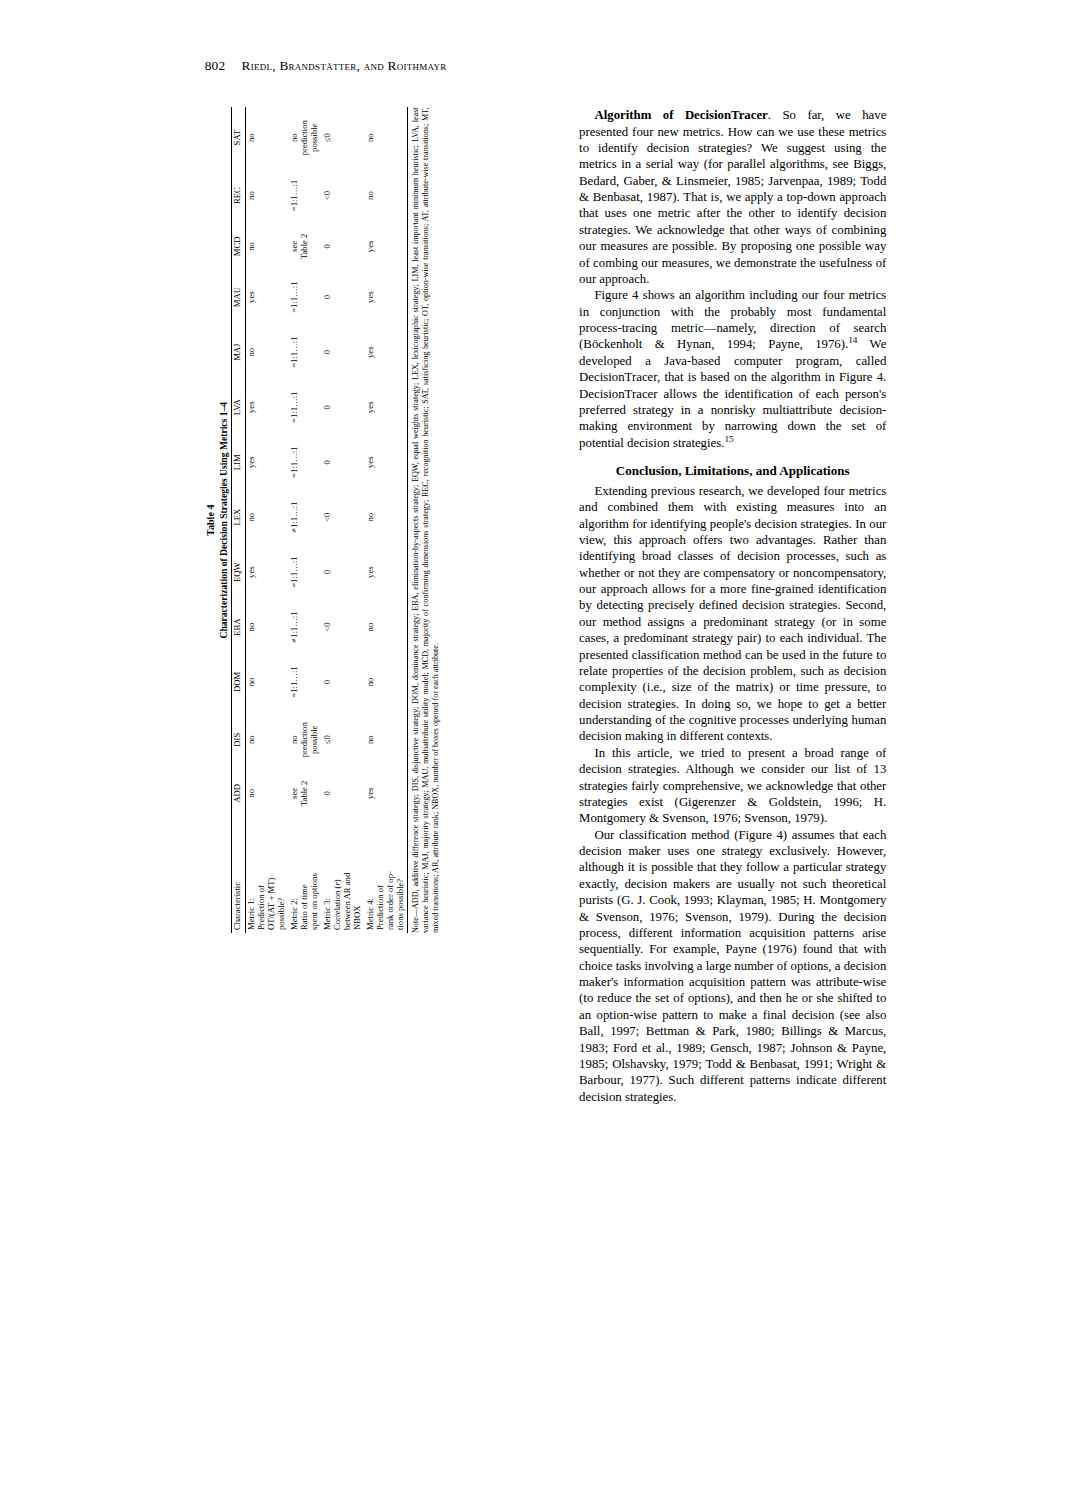802 Riedl, Brandstätter, and Roithmayr
Table 4
Characterization of Decision Strategies Using Metrics 1–4
| Characteristic | ADD | DIS | DOM | EBA | EQW | LEX | LIM | LVA | MAJ | MAU | MCD | REC | SAT |
| --- | --- | --- | --- | --- | --- | --- | --- | --- | --- | --- | --- | --- | --- |
| Metric 1: Prediction of OT/(AT + MT) possible? | no | no | no | no | yes | no | yes | yes | no | yes | no | no | no |
| Metric 2: Ratio of time spent on options | see Table 2 | no prediction possible | =1:1…:1 | ≠1:1…:1 | =1:1…:1 | ≠1:1…:1 | =1:1…:1 | =1:1…:1 | =1:1…:1 | =1:1…:1 | see Table 2 | =1:1…:1 | no prediction possible |
| Metric 3: Correlation ( r ) between AR and NBOX | 0 | ≤0 | 0 | <0 | 0 | <0 | 0 | 0 | 0 | 0 | 0 | <0 | ≤0 |
| Metric 4: Prediction of rank order of op- tions possible? | yes | no | no | no | yes | no | yes | yes | yes | yes | yes | no | no |
Note—ADD, additive difference strategy; DIS, disjunctive strategy; DOM, dominance strategy; EBA, elimination-by-aspects strategy; EQW, equal weights strategy; LEX, lexicographic strategy; LIM, least important minimum heuristic; LVA, least variance heuristic; MAJ, majority strategy; MAU, multiattribute utility model; MCD, majority of confirming dimensions strategy; REC, recognition heuristic; SAT, satisficing heuristic; OT, option-wise transitions; AT, attribute-wise transitions; MT, mixed transitions; AR, attribute rank; NBOX, number of boxes opened for each attribute.
Algorithm of DecisionTracer. So far, we have presented four new metrics. How can we use these metrics to identify decision strategies? We suggest using the metrics in a serial way (for parallel algorithms, see Biggs, Bedard, Gaber, & Linsmeier, 1985; Jarvenpaa, 1989; Todd & Benbasat, 1987). That is, we apply a top-down approach that uses one metric after the other to identify decision strategies. We acknowledge that other ways of combining our measures are possible. By proposing one possible way of combing our measures, we demonstrate the usefulness of our approach.
Figure 4 shows an algorithm including our four metrics in conjunction with the probably most fundamental process-tracing metric—namely, direction of search (Böckenholt & Hynan, 1994; Payne, 1976).14 We developed a Java-based computer program, called DecisionTracer, that is based on the algorithm in Figure 4. DecisionTracer allows the identification of each person's preferred strategy in a nonrisky multiattribute decision-making environment by narrowing down the set of potential decision strategies.15
Conclusion, Limitations, and Applications
Extending previous research, we developed four metrics and combined them with existing measures into an algorithm for identifying people's decision strategies. In our view, this approach offers two advantages. Rather than identifying broad classes of decision processes, such as whether or not they are compensatory or noncompensatory, our approach allows for a more fine-grained identification by detecting precisely defined decision strategies. Second, our method assigns a predominant strategy (or in some cases, a predominant strategy pair) to each individual. The presented classification method can be used in the future to relate properties of the decision problem, such as decision complexity (i.e., size of the matrix) or time pressure, to decision strategies. In doing so, we hope to get a better understanding of the cognitive processes underlying human decision making in different contexts.
In this article, we tried to present a broad range of decision strategies. Although we consider our list of 13 strategies fairly comprehensive, we acknowledge that other strategies exist (Gigerenzer & Goldstein, 1996; H. Montgomery & Svenson, 1976; Svenson, 1979).
Our classification method (Figure 4) assumes that each decision maker uses one strategy exclusively. However, although it is possible that they follow a particular strategy exactly, decision makers are usually not such theoretical purists (G. J. Cook, 1993; Klayman, 1985; H. Montgomery & Svenson, 1976; Svenson, 1979). During the decision process, different information acquisition patterns arise sequentially. For example, Payne (1976) found that with choice tasks involving a large number of options, a decision maker's information acquisition pattern was attribute-wise (to reduce the set of options), and then he or she shifted to an option-wise pattern to make a final decision (see also Ball, 1997; Bettman & Park, 1980; Billings & Marcus, 1983; Ford et al., 1989; Gensch, 1987; Johnson & Payne, 1985; Olshavsky, 1979; Todd & Benbasat, 1991; Wright & Barbour, 1977). Such different patterns indicate different decision strategies.